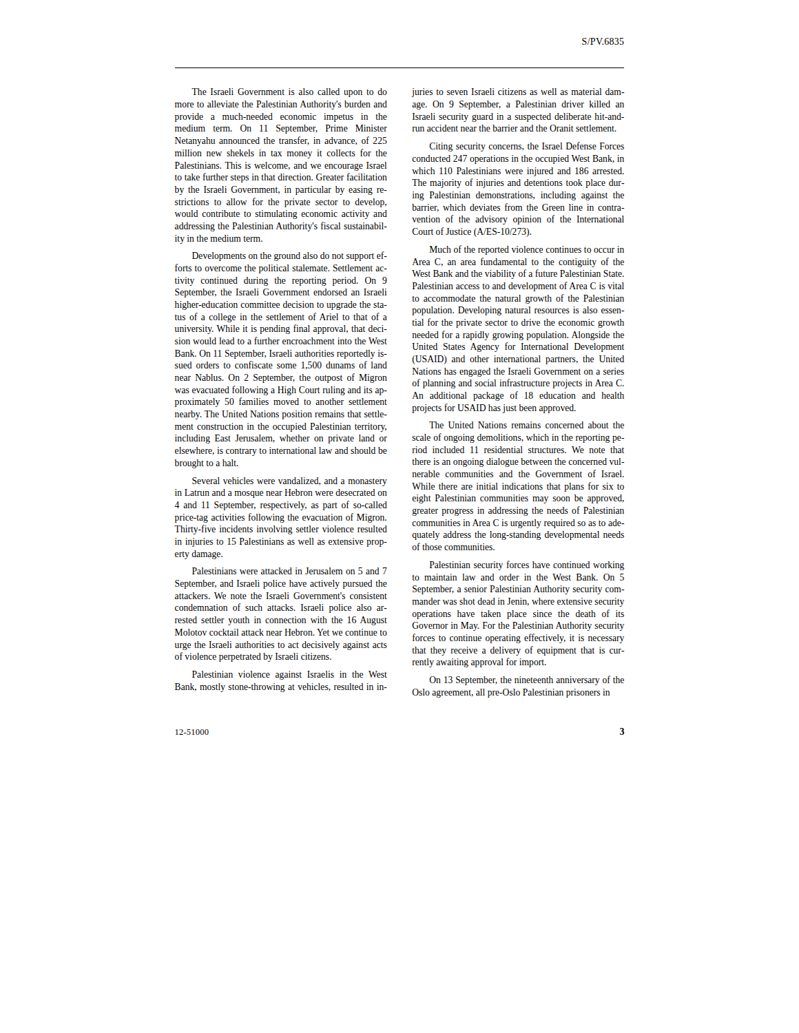S/PV.6835
The Israeli Government is also called upon to do more to alleviate the Palestinian Authority's burden and provide a much-needed economic impetus in the medium term. On 11 September, Prime Minister Netanyahu announced the transfer, in advance, of 225 million new shekels in tax money it collects for the Palestinians. This is welcome, and we encourage Israel to take further steps in that direction. Greater facilitation by the Israeli Government, in particular by easing restrictions to allow for the private sector to develop, would contribute to stimulating economic activity and addressing the Palestinian Authority's fiscal sustainability in the medium term.
Developments on the ground also do not support efforts to overcome the political stalemate. Settlement activity continued during the reporting period. On 9 September, the Israeli Government endorsed an Israeli higher-education committee decision to upgrade the status of a college in the settlement of Ariel to that of a university. While it is pending final approval, that decision would lead to a further encroachment into the West Bank. On 11 September, Israeli authorities reportedly issued orders to confiscate some 1,500 dunams of land near Nablus. On 2 September, the outpost of Migron was evacuated following a High Court ruling and its approximately 50 families moved to another settlement nearby. The United Nations position remains that settlement construction in the occupied Palestinian territory, including East Jerusalem, whether on private land or elsewhere, is contrary to international law and should be brought to a halt.
Several vehicles were vandalized, and a monastery in Latrun and a mosque near Hebron were desecrated on 4 and 11 September, respectively, as part of so-called price-tag activities following the evacuation of Migron. Thirty-five incidents involving settler violence resulted in injuries to 15 Palestinians as well as extensive property damage.
Palestinians were attacked in Jerusalem on 5 and 7 September, and Israeli police have actively pursued the attackers. We note the Israeli Government's consistent condemnation of such attacks. Israeli police also arrested settler youth in connection with the 16 August Molotov cocktail attack near Hebron. Yet we continue to urge the Israeli authorities to act decisively against acts of violence perpetrated by Israeli citizens.
Palestinian violence against Israelis in the West Bank, mostly stone-throwing at vehicles, resulted in injuries to seven Israeli citizens as well as material damage. On 9 September, a Palestinian driver killed an Israeli security guard in a suspected deliberate hit-and-run accident near the barrier and the Oranit settlement.
Citing security concerns, the Israel Defense Forces conducted 247 operations in the occupied West Bank, in which 110 Palestinians were injured and 186 arrested. The majority of injuries and detentions took place during Palestinian demonstrations, including against the barrier, which deviates from the Green line in contravention of the advisory opinion of the International Court of Justice (A/ES-10/273).
Much of the reported violence continues to occur in Area C, an area fundamental to the contiguity of the West Bank and the viability of a future Palestinian State. Palestinian access to and development of Area C is vital to accommodate the natural growth of the Palestinian population. Developing natural resources is also essential for the private sector to drive the economic growth needed for a rapidly growing population. Alongside the United States Agency for International Development (USAID) and other international partners, the United Nations has engaged the Israeli Government on a series of planning and social infrastructure projects in Area C. An additional package of 18 education and health projects for USAID has just been approved.
The United Nations remains concerned about the scale of ongoing demolitions, which in the reporting period included 11 residential structures. We note that there is an ongoing dialogue between the concerned vulnerable communities and the Government of Israel. While there are initial indications that plans for six to eight Palestinian communities may soon be approved, greater progress in addressing the needs of Palestinian communities in Area C is urgently required so as to adequately address the long-standing developmental needs of those communities.
Palestinian security forces have continued working to maintain law and order in the West Bank. On 5 September, a senior Palestinian Authority security commander was shot dead in Jenin, where extensive security operations have taken place since the death of its Governor in May. For the Palestinian Authority security forces to continue operating effectively, it is necessary that they receive a delivery of equipment that is currently awaiting approval for import.
On 13 September, the nineteenth anniversary of the Oslo agreement, all pre-Oslo Palestinian prisoners in
12-51000 3